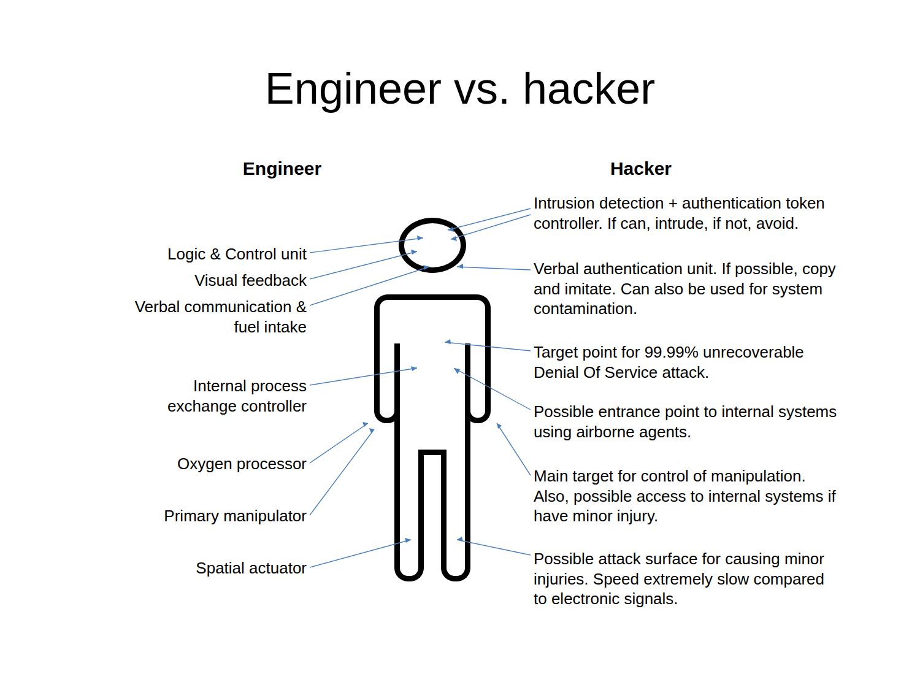Engineer vs. hacker
Engineer
Hacker
Logic & Control unit
Visual feedback
Verbal communication &
fuel intake
Internal process
exchange controller
Oxygen processor
Primary manipulator
Spatial actuator
Intrusion detection + authentication token controller. If can, intrude, if not, avoid.
Verbal authentication unit. If possible, copy and imitate. Can also be used for system contamination.
Target point for 99.99% unrecoverable Denial Of Service attack.
Possible entrance point to internal systems using airborne agents.
Main target for control of manipulation. Also, possible access to internal systems if have minor injury.
Possible attack surface for causing minor injuries. Speed extremely slow compared to electronic signals.